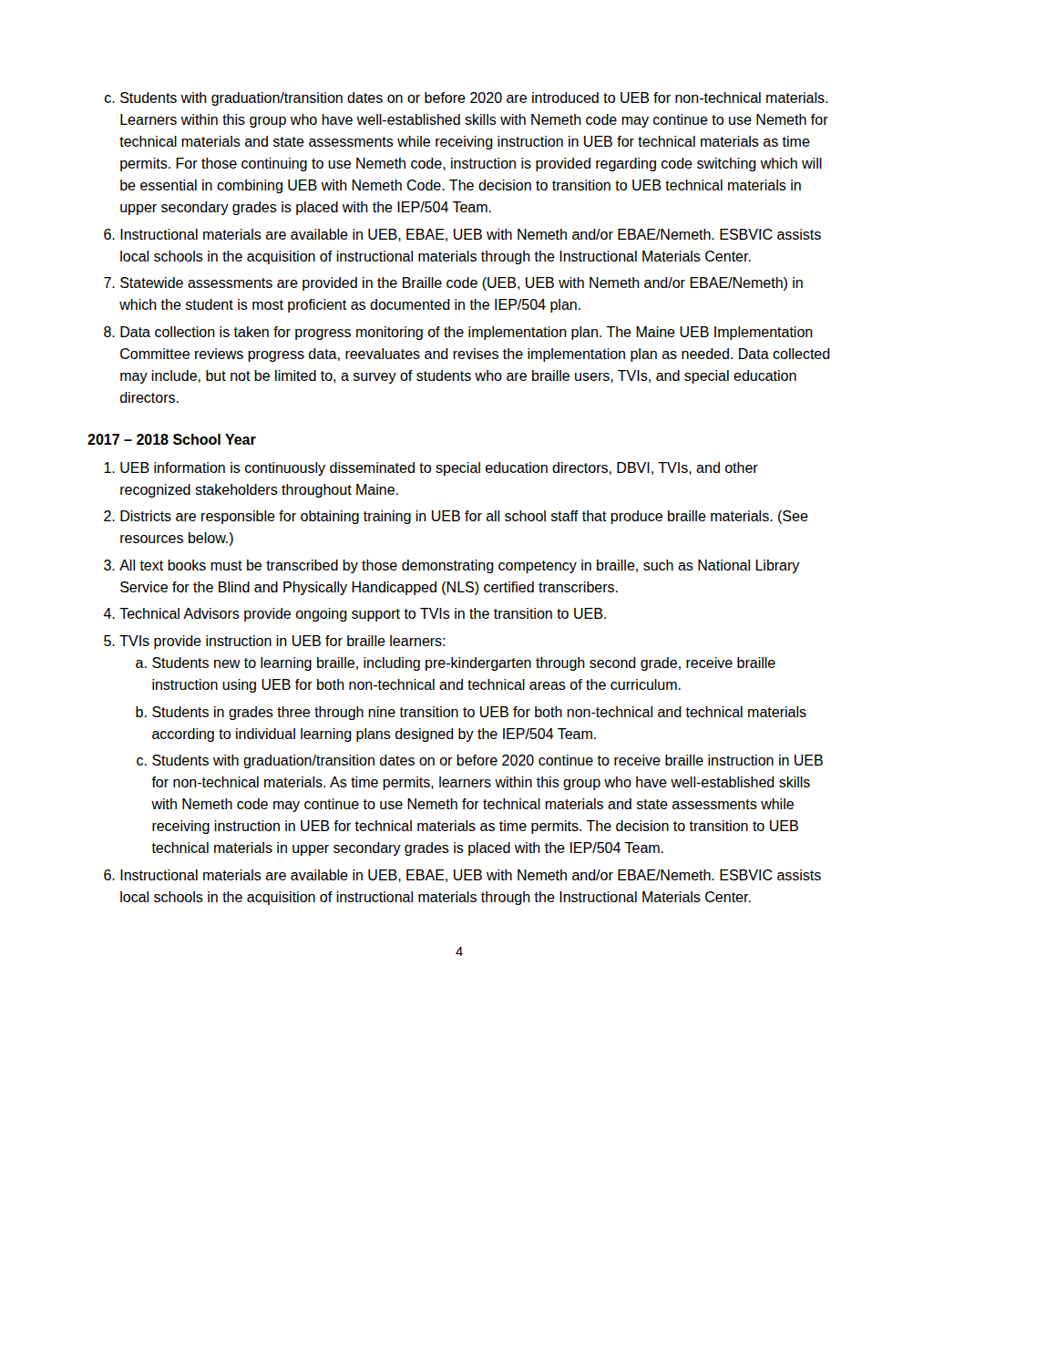Students with graduation/transition dates on or before 2020 are introduced to UEB for non-technical materials. Learners within this group who have well-established skills with Nemeth code may continue to use Nemeth for technical materials and state assessments while receiving instruction in UEB for technical materials as time permits. For those continuing to use Nemeth code, instruction is provided regarding code switching which will be essential in combining UEB with Nemeth Code. The decision to transition to UEB technical materials in upper secondary grades is placed with the IEP/504 Team.
Instructional materials are available in UEB, EBAE, UEB with Nemeth and/or EBAE/Nemeth. ESBVIC assists local schools in the acquisition of instructional materials through the Instructional Materials Center.
Statewide assessments are provided in the Braille code (UEB, UEB with Nemeth and/or EBAE/Nemeth) in which the student is most proficient as documented in the IEP/504 plan.
Data collection is taken for progress monitoring of the implementation plan. The Maine UEB Implementation Committee reviews progress data, reevaluates and revises the implementation plan as needed. Data collected may include, but not be limited to, a survey of students who are braille users, TVIs, and special education directors.
2017 – 2018 School Year
UEB information is continuously disseminated to special education directors, DBVI, TVIs, and other recognized stakeholders throughout Maine.
Districts are responsible for obtaining training in UEB for all school staff that produce braille materials. (See resources below.)
All text books must be transcribed by those demonstrating competency in braille, such as National Library Service for the Blind and Physically Handicapped (NLS) certified transcribers.
Technical Advisors provide ongoing support to TVIs in the transition to UEB.
TVIs provide instruction in UEB for braille learners:
Students new to learning braille, including pre-kindergarten through second grade, receive braille instruction using UEB for both non-technical and technical areas of the curriculum.
Students in grades three through nine transition to UEB for both non-technical and technical materials according to individual learning plans designed by the IEP/504 Team.
Students with graduation/transition dates on or before 2020 continue to receive braille instruction in UEB for non-technical materials. As time permits, learners within this group who have well-established skills with Nemeth code may continue to use Nemeth for technical materials and state assessments while receiving instruction in UEB for technical materials as time permits. The decision to transition to UEB technical materials in upper secondary grades is placed with the IEP/504 Team.
Instructional materials are available in UEB, EBAE, UEB with Nemeth and/or EBAE/Nemeth. ESBVIC assists local schools in the acquisition of instructional materials through the Instructional Materials Center.
4